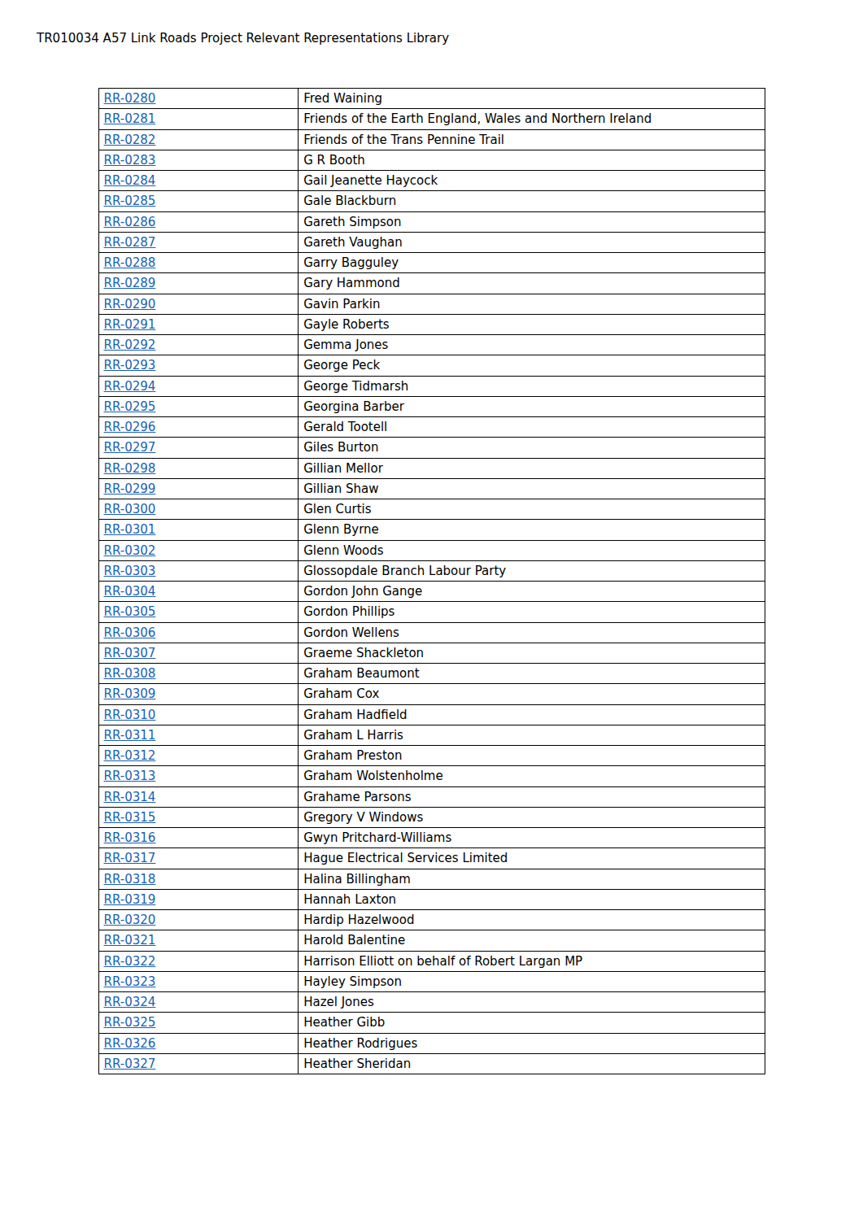TR010034 A57 Link Roads Project Relevant Representations Library
| RR-0280 | Fred Waining |
| RR-0281 | Friends of the Earth England, Wales and Northern Ireland |
| RR-0282 | Friends of the Trans Pennine Trail |
| RR-0283 | G R Booth |
| RR-0284 | Gail Jeanette Haycock |
| RR-0285 | Gale Blackburn |
| RR-0286 | Gareth Simpson |
| RR-0287 | Gareth Vaughan |
| RR-0288 | Garry Bagguley |
| RR-0289 | Gary Hammond |
| RR-0290 | Gavin Parkin |
| RR-0291 | Gayle Roberts |
| RR-0292 | Gemma Jones |
| RR-0293 | George Peck |
| RR-0294 | George Tidmarsh |
| RR-0295 | Georgina Barber |
| RR-0296 | Gerald Tootell |
| RR-0297 | Giles Burton |
| RR-0298 | Gillian Mellor |
| RR-0299 | Gillian Shaw |
| RR-0300 | Glen Curtis |
| RR-0301 | Glenn Byrne |
| RR-0302 | Glenn Woods |
| RR-0303 | Glossopdale Branch Labour Party |
| RR-0304 | Gordon John Gange |
| RR-0305 | Gordon Phillips |
| RR-0306 | Gordon Wellens |
| RR-0307 | Graeme Shackleton |
| RR-0308 | Graham Beaumont |
| RR-0309 | Graham Cox |
| RR-0310 | Graham Hadfield |
| RR-0311 | Graham L Harris |
| RR-0312 | Graham Preston |
| RR-0313 | Graham Wolstenholme |
| RR-0314 | Grahame Parsons |
| RR-0315 | Gregory V Windows |
| RR-0316 | Gwyn Pritchard-Williams |
| RR-0317 | Hague Electrical Services Limited |
| RR-0318 | Halina Billingham |
| RR-0319 | Hannah Laxton |
| RR-0320 | Hardip Hazelwood |
| RR-0321 | Harold Balentine |
| RR-0322 | Harrison Elliott on behalf of Robert Largan MP |
| RR-0323 | Hayley Simpson |
| RR-0324 | Hazel Jones |
| RR-0325 | Heather Gibb |
| RR-0326 | Heather Rodrigues |
| RR-0327 | Heather Sheridan |